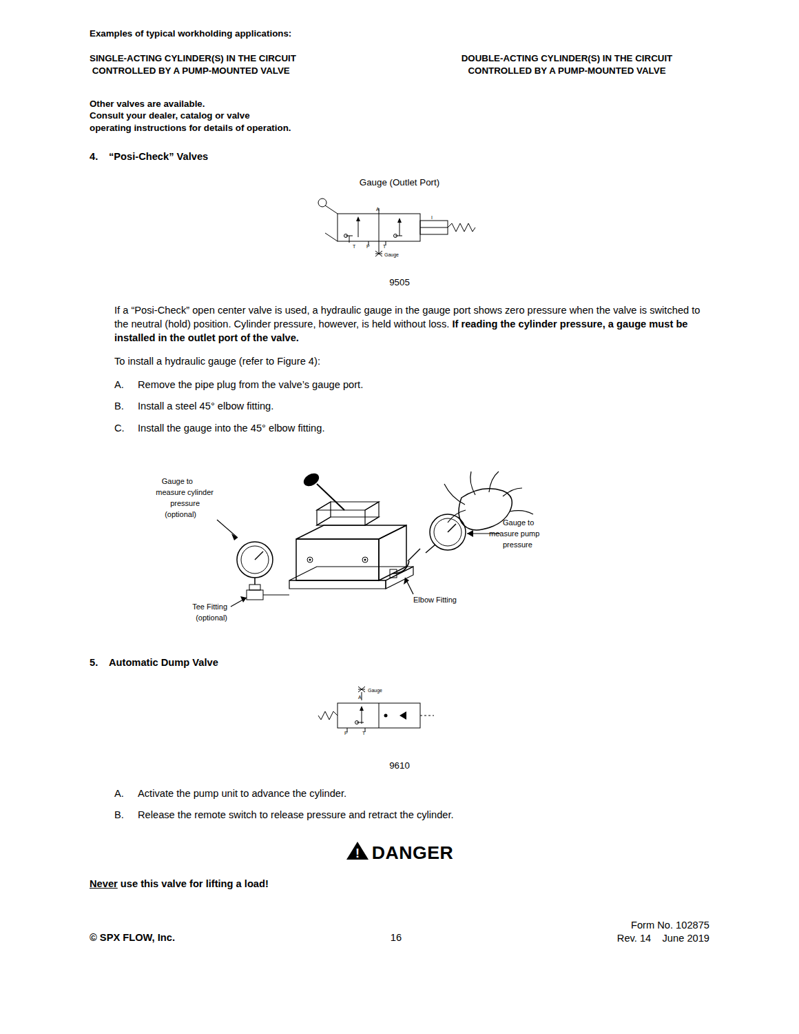Examples of typical workholding applications:
SINGLE-ACTING CYLINDER(S) IN THE CIRCUIT
CONTROLLED BY A PUMP-MOUNTED VALVE
DOUBLE-ACTING CYLINDER(S) IN THE CIRCUIT
CONTROLLED BY A PUMP-MOUNTED VALVE
Other valves are available.
Consult your dealer, catalog or valve
operating instructions for details of operation.
4.“Posi-Check” Valves
Gauge (Outlet Port)
T A P T I Gauge
9505
If a “Posi-Check” open center valve is used, a hydraulic gauge in the gauge port shows zero pressure when the valve is switched to the neutral (hold) position. Cylinder pressure, however, is held without loss. If reading the cylinder pressure, a gauge must be installed in the outlet port of the valve.
To install a hydraulic gauge (refer to Figure 4):
A. Remove the pipe plug from the valve’s gauge port.
B. Install a steel 45° elbow fitting.
C. Install the gauge into the 45° elbow fitting.
Gauge to measure cylinder pressure (optional) Tee Fitting (optional) Elbow Fitting Gauge to measure pump pressure
5. Automatic Dump Valve
Gauge A T P
9610
A. Activate the pump unit to advance the cylinder.
B. Release the remote switch to release pressure and retract the cylinder.
! DANGER
Never use this valve for lifting a load!
© SPX FLOW, Inc.
16
Form No. 102875
Rev. 14 June 2019